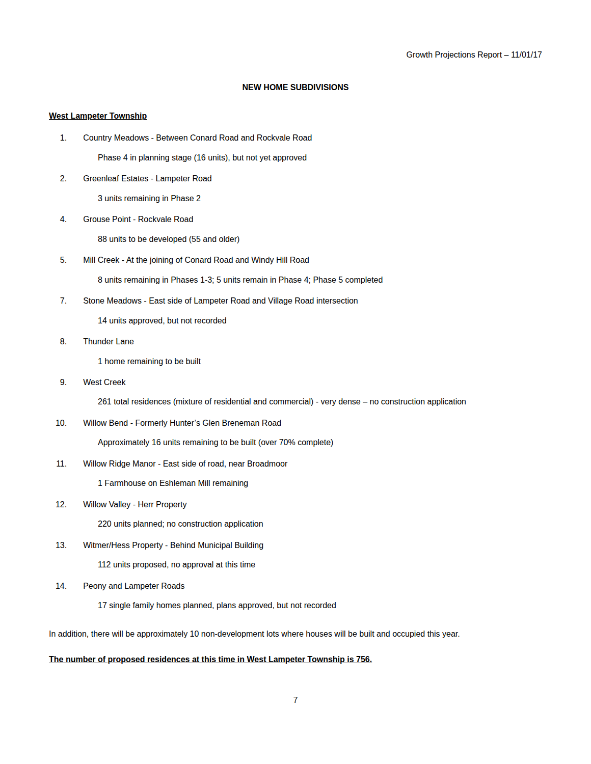Growth Projections Report – 11/01/17
NEW HOME SUBDIVISIONS
West Lampeter Township
1. Country Meadows - Between Conard Road and Rockvale Road Phase 4 in planning stage (16 units), but not yet approved
2. Greenleaf Estates - Lampeter Road 3 units remaining in Phase 2
4. Grouse Point - Rockvale Road 88 units to be developed (55 and older)
5. Mill Creek - At the joining of Conard Road and Windy Hill Road 8 units remaining in Phases 1-3; 5 units remain in Phase 4; Phase 5 completed
7. Stone Meadows - East side of Lampeter Road and Village Road intersection 14 units approved, but not recorded
8. Thunder Lane 1 home remaining to be built
9. West Creek 261 total residences (mixture of residential and commercial) - very dense – no construction application
10. Willow Bend - Formerly Hunter’s Glen Breneman Road Approximately 16 units remaining to be built (over 70% complete)
11. Willow Ridge Manor - East side of road, near Broadmoor 1 Farmhouse on Eshleman Mill remaining
12. Willow Valley - Herr Property 220 units planned; no construction application
13. Witmer/Hess Property - Behind Municipal Building 112 units proposed, no approval at this time
14. Peony and Lampeter Roads 17 single family homes planned, plans approved, but not recorded
In addition, there will be approximately 10 non-development lots where houses will be built and occupied this year.
The number of proposed residences at this time in West Lampeter Township is 756.
7